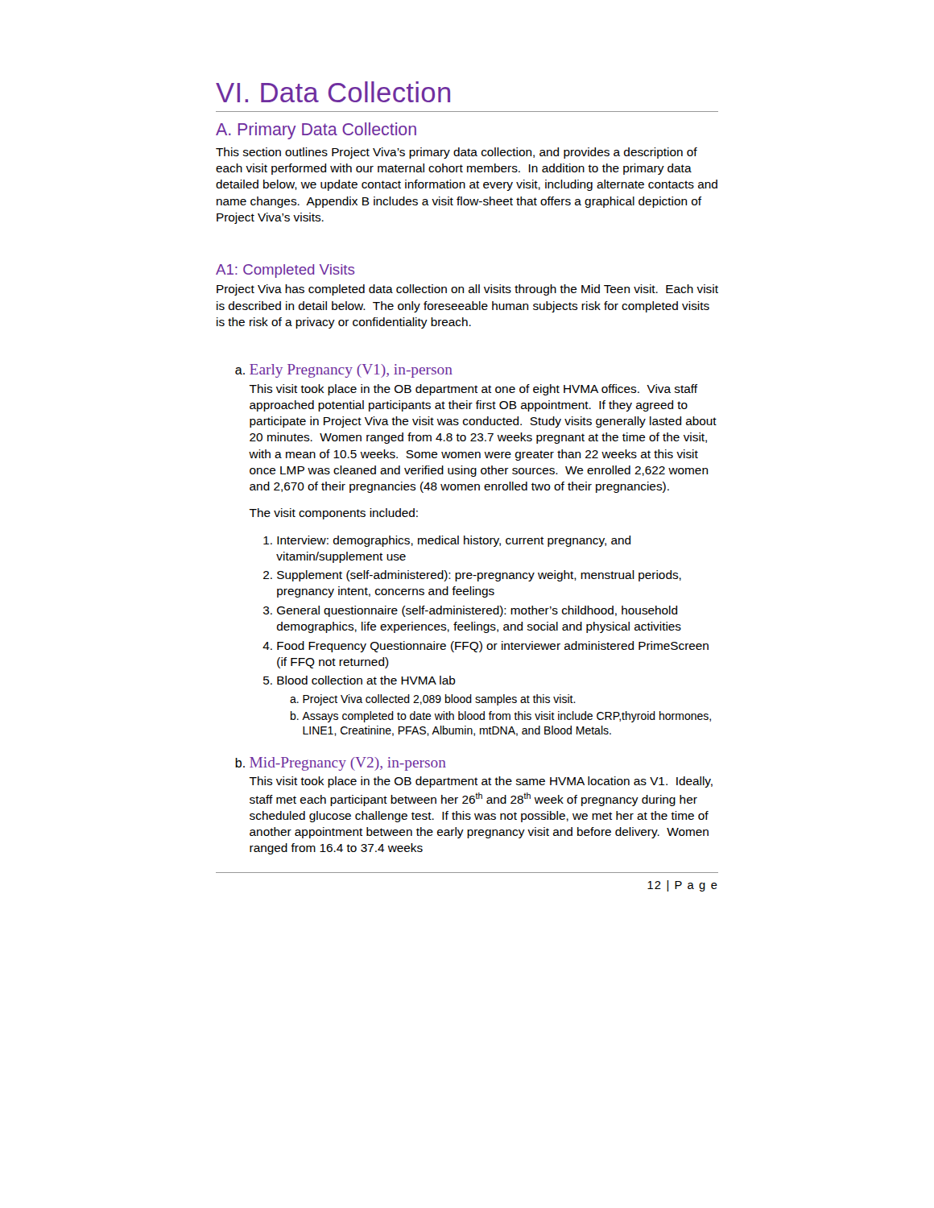VI. Data Collection
A. Primary Data Collection
This section outlines Project Viva’s primary data collection, and provides a description of each visit performed with our maternal cohort members. In addition to the primary data detailed below, we update contact information at every visit, including alternate contacts and name changes. Appendix B includes a visit flow-sheet that offers a graphical depiction of Project Viva’s visits.
A1: Completed Visits
Project Viva has completed data collection on all visits through the Mid Teen visit. Each visit is described in detail below. The only foreseeable human subjects risk for completed visits is the risk of a privacy or confidentiality breach.
Early Pregnancy (V1), in-person
This visit took place in the OB department at one of eight HVMA offices. Viva staff approached potential participants at their first OB appointment. If they agreed to participate in Project Viva the visit was conducted. Study visits generally lasted about 20 minutes. Women ranged from 4.8 to 23.7 weeks pregnant at the time of the visit, with a mean of 10.5 weeks. Some women were greater than 22 weeks at this visit once LMP was cleaned and verified using other sources. We enrolled 2,622 women and 2,670 of their pregnancies (48 women enrolled two of their pregnancies).
The visit components included:
Interview: demographics, medical history, current pregnancy, and vitamin/supplement use
Supplement (self-administered): pre-pregnancy weight, menstrual periods, pregnancy intent, concerns and feelings
General questionnaire (self-administered): mother’s childhood, household demographics, life experiences, feelings, and social and physical activities
Food Frequency Questionnaire (FFQ) or interviewer administered PrimeScreen (if FFQ not returned)
Blood collection at the HVMA lab
Project Viva collected 2,089 blood samples at this visit.
Assays completed to date with blood from this visit include CRP,thyroid hormones, LINE1, Creatinine, PFAS, Albumin, mtDNA, and Blood Metals.
Mid-Pregnancy (V2), in-person
This visit took place in the OB department at the same HVMA location as V1. Ideally, staff met each participant between her 26th and 28th week of pregnancy during her scheduled glucose challenge test. If this was not possible, we met her at the time of another appointment between the early pregnancy visit and before delivery. Women ranged from 16.4 to 37.4 weeks
12 | P a g e